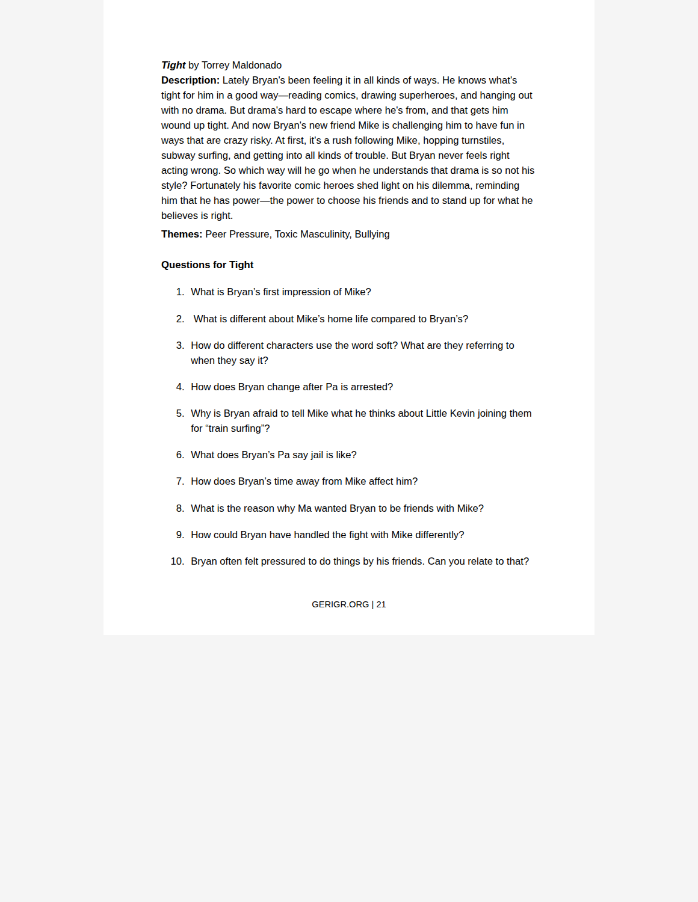Tight by Torrey Maldonado
Description: Lately Bryan's been feeling it in all kinds of ways. He knows what's tight for him in a good way—reading comics, drawing superheroes, and hanging out with no drama. But drama's hard to escape where he's from, and that gets him wound up tight. And now Bryan's new friend Mike is challenging him to have fun in ways that are crazy risky. At first, it's a rush following Mike, hopping turnstiles, subway surfing, and getting into all kinds of trouble. But Bryan never feels right acting wrong. So which way will he go when he understands that drama is so not his style? Fortunately his favorite comic heroes shed light on his dilemma, reminding him that he has power—the power to choose his friends and to stand up for what he believes is right.
Themes: Peer Pressure, Toxic Masculinity, Bullying
Questions for Tight
What is Bryan’s first impression of Mike?
What is different about Mike’s home life compared to Bryan’s?
How do different characters use the word soft? What are they referring to when they say it?
How does Bryan change after Pa is arrested?
Why is Bryan afraid to tell Mike what he thinks about Little Kevin joining them for “train surfing”?
What does Bryan’s Pa say jail is like?
How does Bryan’s time away from Mike affect him?
What is the reason why Ma wanted Bryan to be friends with Mike?
How could Bryan have handled the fight with Mike differently?
Bryan often felt pressured to do things by his friends. Can you relate to that?
GERIGR.ORG | 21